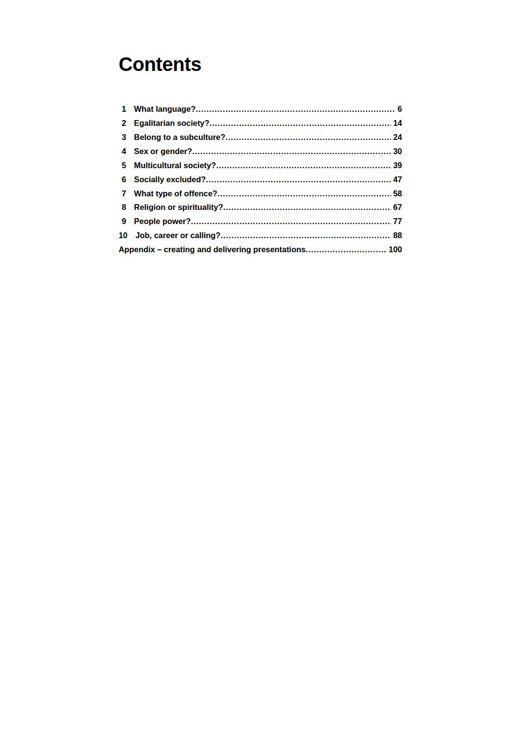Contents
1 What language? ................................................................................................................. 6
2 Egalitarian society? ............................................................................................................. 14
3 Belong to a subculture? ..................................................................................................... 24
4 Sex or gender? ..................................................................................................................... 30
5 Multicultural society? ......................................................................................................... 39
6 Socially excluded? .............................................................................................................. 47
7 What type of offence? ......................................................................................................... 58
8 Religion or spirituality? ..................................................................................................... 67
9 People power? ..................................................................................................................... 77
10 Job, career or calling? ......................................................................................................... 88
Appendix – creating and delivering presentations ............................................. 100